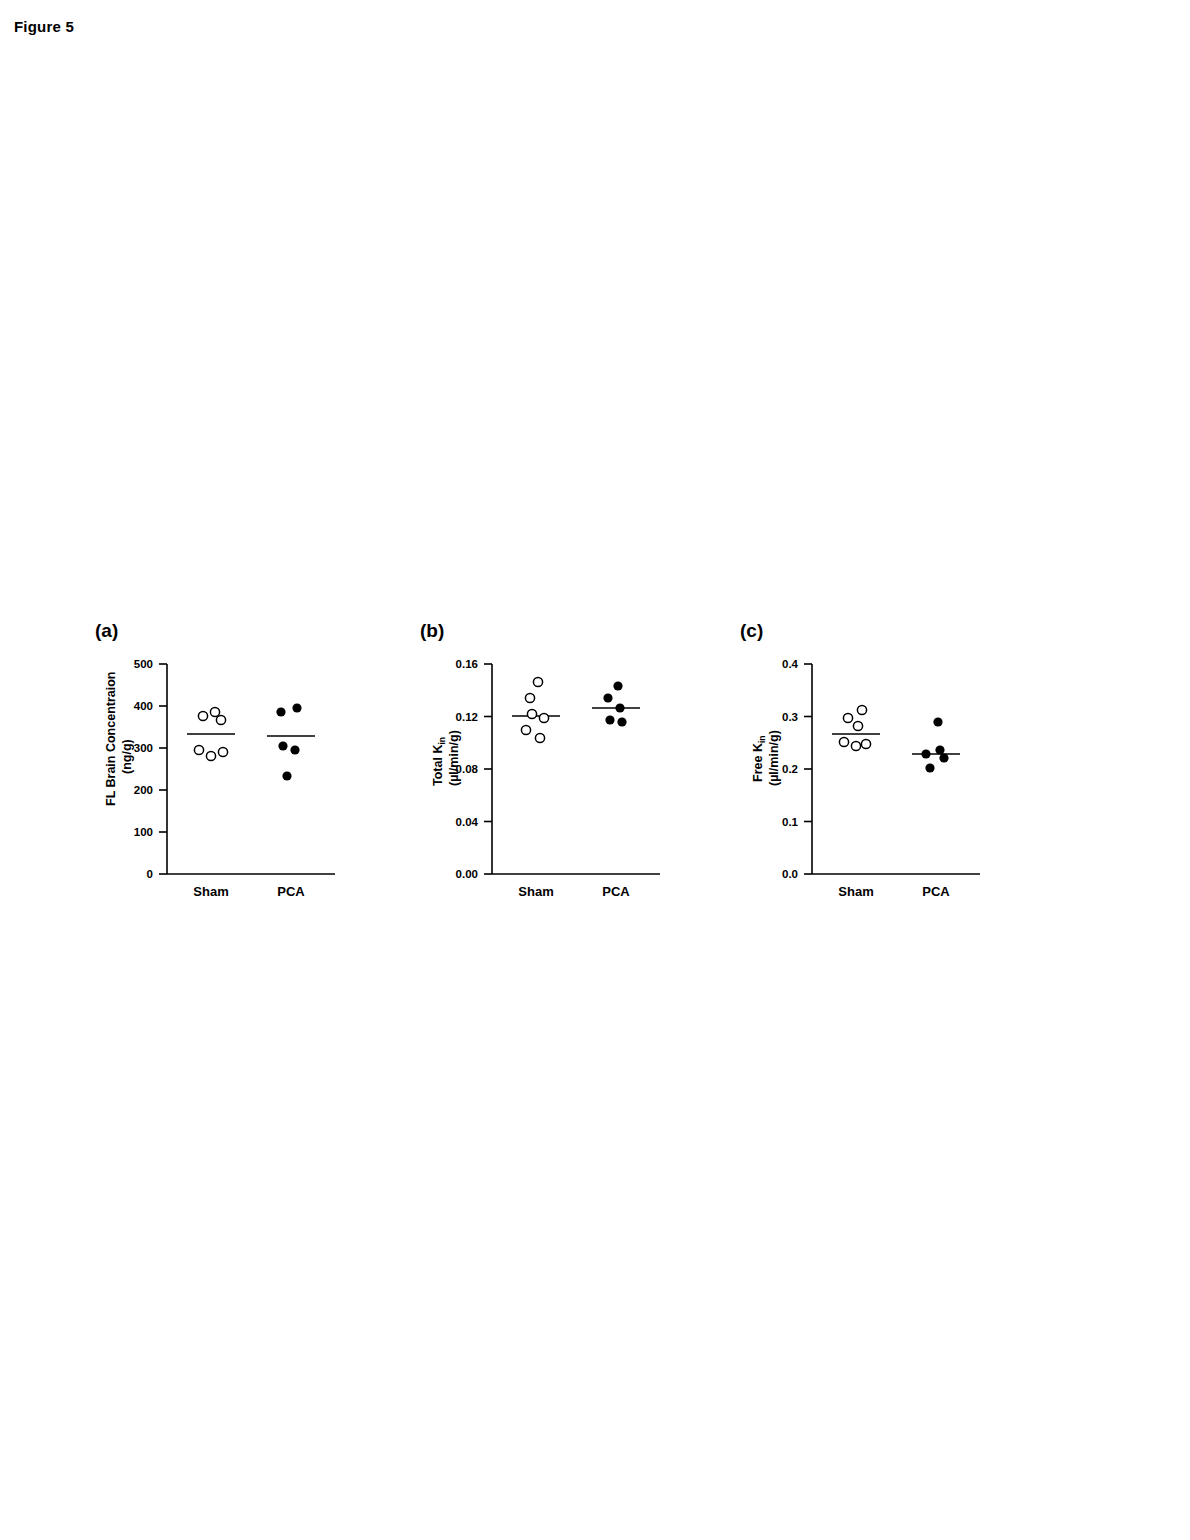Figure 5
(a)
0 100 200 300 400 500 FL Brain Concentraion (ng/g) Sham PCA
(b)
0.00 0.04 0.08 0.12 0.16 Total Kin (µl/min/g) Sham PCA
(c)
0.0 0.1 0.2 0.3 0.4 Free Kin (µl/min/g) Sham PCA